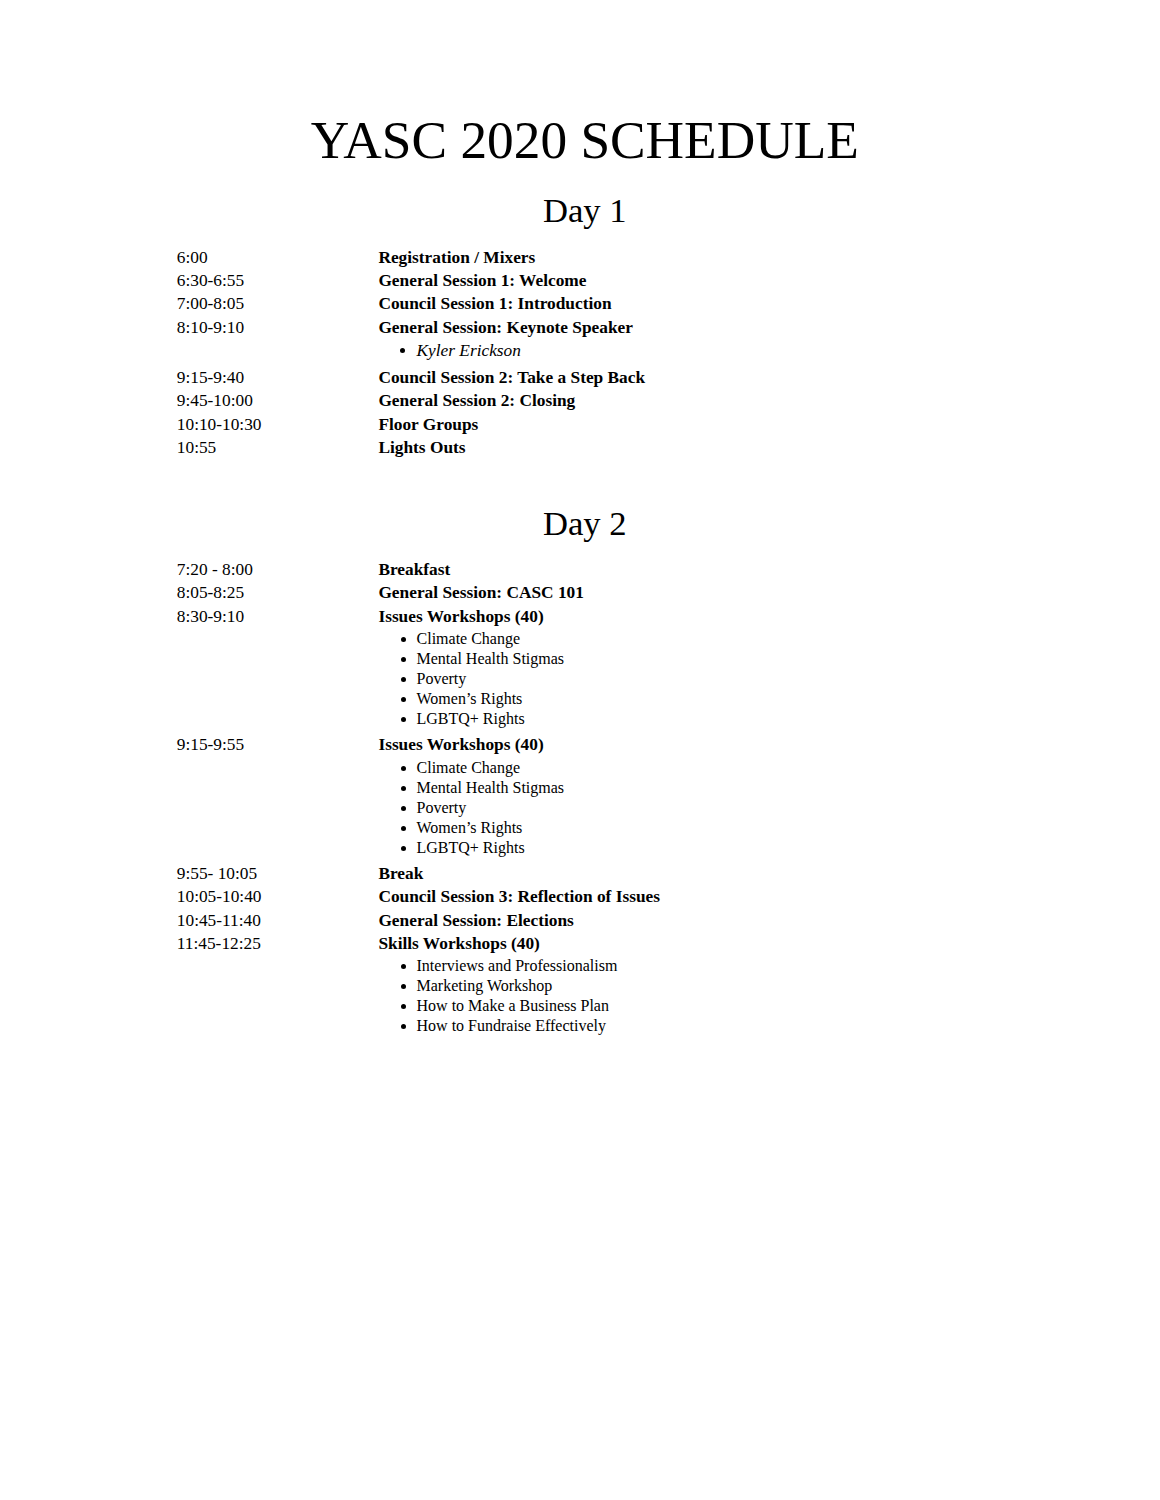YASC 2020 SCHEDULE
Day 1
| 6:00 | Registration / Mixers |
| 6:30-6:55 | General Session 1: Welcome |
| 7:00-8:05 | Council Session 1: Introduction |
| 8:10-9:10 | General Session: Keynote Speaker Kyler Erickson |
| 9:15-9:40 | Council Session 2: Take a Step Back |
| 9:45-10:00 | General Session 2: Closing |
| 10:10-10:30 | Floor Groups |
| 10:55 | Lights Outs |
Day 2
| 7:20 - 8:00 | Breakfast |
| 8:05-8:25 | General Session: CASC 101 |
| 8:30-9:10 | Issues Workshops (40) Climate Change Mental Health Stigmas Poverty Women’s Rights LGBTQ+ Rights |
| 9:15-9:55 | Issues Workshops (40) Climate Change Mental Health Stigmas Poverty Women’s Rights LGBTQ+ Rights |
| 9:55- 10:05 | Break |
| 10:05-10:40 | Council Session 3: Reflection of Issues |
| 10:45-11:40 | General Session: Elections |
| 11:45-12:25 | Skills Workshops (40) Interviews and Professionalism Marketing Workshop How to Make a Business Plan How to Fundraise Effectively |